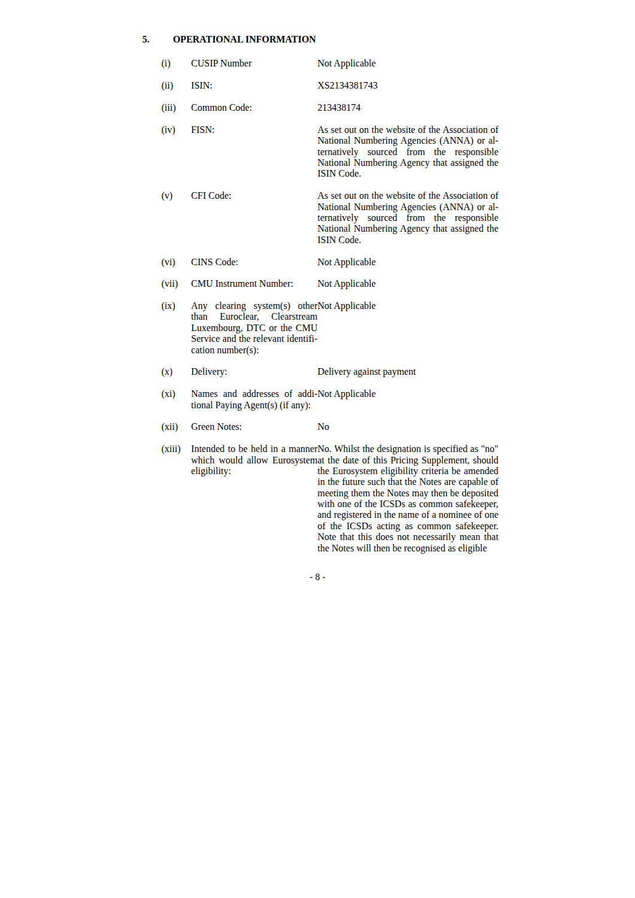5.
OPERATIONAL INFORMATION
| (i) | CUSIP Number | Not Applicable |
| (ii) | ISIN: | XS2134381743 |
| (iii) | Common Code: | 213438174 |
| (iv) | FISN: | As set out on the website of the Association of National Numbering Agencies (ANNA) or alternatively sourced from the responsible National Numbering Agency that assigned the ISIN Code. |
| (v) | CFI Code: | As set out on the website of the Association of National Numbering Agencies (ANNA) or alternatively sourced from the responsible National Numbering Agency that assigned the ISIN Code. |
| (vi) | CINS Code: | Not Applicable |
| (vii) | CMU Instrument Number: | Not Applicable |
| (ix) | Any clearing system(s) other than Euroclear, Clearstream Luxembourg, DTC or the CMU Service and the relevant identification number(s): | Not Applicable |
| (x) | Delivery: | Delivery against payment |
| (xi) | Names and addresses of additional Paying Agent(s) (if any): | Not Applicable |
| (xii) | Green Notes: | No |
| (xiii) | Intended to be held in a manner which would allow Eurosystem eligibility: | No. Whilst the designation is specified as "no" at the date of this Pricing Supplement, should the Eurosystem eligibility criteria be amended in the future such that the Notes are capable of meeting them the Notes may then be deposited with one of the ICSDs as common safekeeper, and registered in the name of a nominee of one of the ICSDs acting as common safekeeper. Note that this does not necessarily mean that the Notes will then be recognised as eligible |
- 8 -